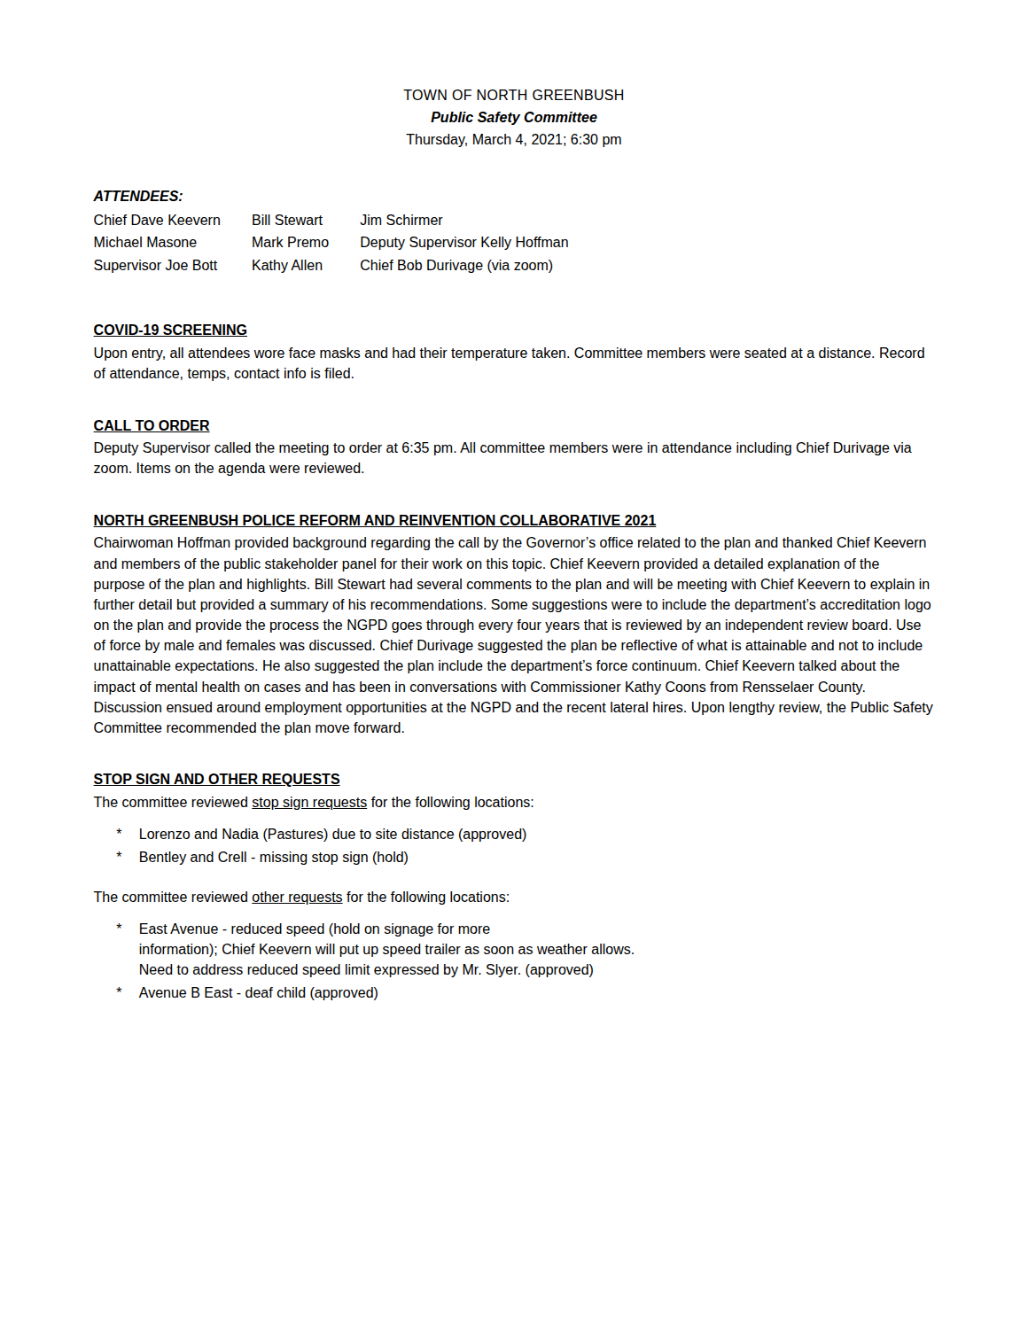TOWN OF NORTH GREENBUSH
Public Safety Committee
Thursday, March 4, 2021; 6:30 pm
ATTENDEES:
| Chief Dave Keevern | Bill Stewart | Jim Schirmer |
| Michael Masone | Mark Premo | Deputy Supervisor Kelly Hoffman |
| Supervisor Joe Bott | Kathy Allen | Chief Bob Durivage (via zoom) |
COVID-19 Screening
Upon entry, all attendees wore face masks and had their temperature taken. Committee members were seated at a distance. Record of attendance, temps, contact info is filed.
Call to Order
Deputy Supervisor called the meeting to order at 6:35 pm. All committee members were in attendance including Chief Durivage via zoom. Items on the agenda were reviewed.
North Greenbush Police Reform and Reinvention Collaborative 2021
Chairwoman Hoffman provided background regarding the call by the Governor’s office related to the plan and thanked Chief Keevern and members of the public stakeholder panel for their work on this topic. Chief Keevern provided a detailed explanation of the purpose of the plan and highlights. Bill Stewart had several comments to the plan and will be meeting with Chief Keevern to explain in further detail but provided a summary of his recommendations. Some suggestions were to include the department’s accreditation logo on the plan and provide the process the NGPD goes through every four years that is reviewed by an independent review board. Use of force by male and females was discussed. Chief Durivage suggested the plan be reflective of what is attainable and not to include unattainable expectations. He also suggested the plan include the department’s force continuum. Chief Keevern talked about the impact of mental health on cases and has been in conversations with Commissioner Kathy Coons from Rensselaer County. Discussion ensued around employment opportunities at the NGPD and the recent lateral hires. Upon lengthy review, the Public Safety Committee recommended the plan move forward.
Stop Sign and Other Requests
The committee reviewed stop sign requests for the following locations:
*Lorenzo and Nadia (Pastures) due to site distance (approved)
*Bentley and Crell - missing stop sign (hold)
The committee reviewed other requests for the following locations:
* East Avenue - reduced speed (hold on signage for more
information); Chief Keevern will put up speed trailer as soon as weather allows.
Need to address reduced speed limit expressed by Mr. Slyer. (approved)
*Avenue B East - deaf child (approved)